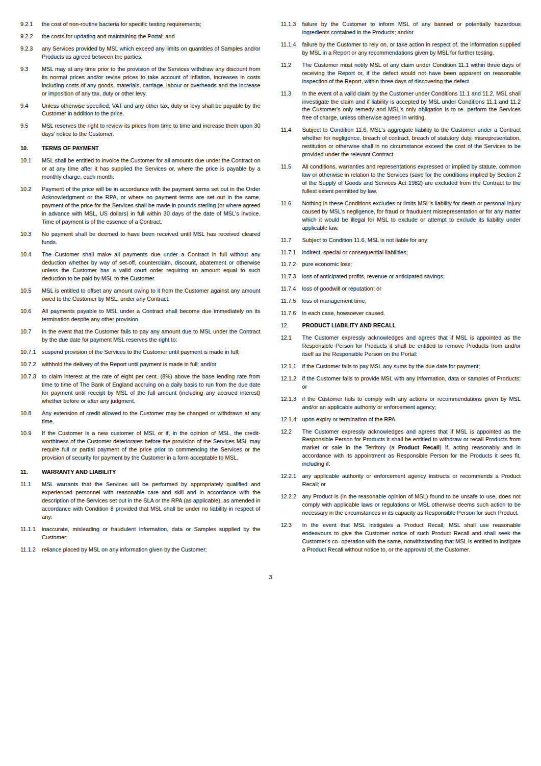9.2.1
the cost of non-routine bacteria for specific testing requirements;
9.2.2
the costs for updating and maintaining the Portal; and
9.2.3
any Services provided by MSL which exceed any limits on quantities of Samples and/or Products as agreed between the parties.
9.3
MSL may at any time prior to the provision of the Services withdraw any discount from its normal prices and/or revise prices to take account of inflation, increases in costs including costs of any goods, materials, carriage, labour or overheads and the increase or imposition of any tax, duty or other levy.
9.4
Unless otherwise specified, VAT and any other tax, duty or levy shall be payable by the Customer in addition to the price.
9.5
MSL reserves the right to review its prices from time to time and increase them upon 30 days' notice to the Customer.
10. TERMS OF PAYMENT
10.1
MSL shall be entitled to invoice the Customer for all amounts due under the Contract on or at any time after it has supplied the Services or, where the price is payable by a monthly charge, each month.
10.2
Payment of the price will be in accordance with the payment terms set out in the Order Acknowledgment or the RPA, or where no payment terms are set out in the same, payment of the price for the Services shall be made in pounds sterling (or where agreed in advance with MSL, US dollars) in full within 30 days of the date of MSL's invoice. Time of payment is of the essence of a Contract.
10.3
No payment shall be deemed to have been received until MSL has received cleared funds.
10.4
The Customer shall make all payments due under a Contract in full without any deduction whether by way of set-off, counterclaim, discount, abatement or otherwise unless the Customer has a valid court order requiring an amount equal to such deduction to be paid by MSL to the Customer.
10.5
MSL is entitled to offset any amount owing to it from the Customer against any amount owed to the Customer by MSL, under any Contract.
10.6
All payments payable to MSL under a Contract shall become due immediately on its termination despite any other provision.
10.7
In the event that the Customer fails to pay any amount due to MSL under the Contract by the due date for payment MSL reserves the right to:
10.7.1
suspend provision of the Services to the Customer until payment is made in full;
10.7.2
withhold the delivery of the Report until payment is made in full; and/or
10.7.3
to claim interest at the rate of eight per cent. (8%) above the base lending rate from time to time of The Bank of England accruing on a daily basis to run from the due date for payment until receipt by MSL of the full amount (including any accrued interest) whether before or after any judgment.
10.8
Any extension of credit allowed to the Customer may be changed or withdrawn at any time.
10.9
If the Customer is a new customer of MSL or if, in the opinion of MSL, the credit-worthiness of the Customer deteriorates before the provision of the Services MSL may require full or partial payment of the price prior to commencing the Services or the provision of security for payment by the Customer in a form acceptable to MSL.
11. WARRANTY AND LIABILITY
11.1
MSL warrants that the Services will be performed by appropriately qualified and experienced personnel with reasonable care and skill and in accordance with the description of the Services set out in the SLA or the RPA (as applicable), as amended in accordance with Condition 8 provided that MSL shall be under no liability in respect of any:
11.1.1
inaccurate, misleading or fraudulent information, data or Samples supplied by the Customer;
11.1.2
reliance placed by MSL on any information given by the Customer;
11.1.3
failure by the Customer to inform MSL of any banned or potentially hazardous ingredients contained in the Products; and/or
11.1.4
failure by the Customer to rely on, or take action in respect of, the information supplied by MSL in a Report or any recommendations given by MSL for further testing.
11.2
The Customer must notify MSL of any claim under Condition 11.1 within three days of receiving the Report or, if the defect would not have been apparent on reasonable inspection of the Report, within three days of discovering the defect.
11.3
In the event of a valid claim by the Customer under Conditions 11.1 and 11.2, MSL shall investigate the claim and if liability is accepted by MSL under Conditions 11.1 and 11.2 the Customer's only remedy and MSL's only obligation is to re- perform the Services free of charge, unless otherwise agreed in writing.
11.4
Subject to Condition 11.6, MSL's aggregate liability to the Customer under a Contract whether for negligence, breach of contract, breach of statutory duty, misrepresentation, restitution or otherwise shall in no circumstance exceed the cost of the Services to be provided under the relevant Contract.
11.5
All conditions, warranties and representations expressed or implied by statute, common law or otherwise in relation to the Services (save for the conditions implied by Section 2 of the Supply of Goods and Services Act 1982) are excluded from the Contract to the fullest extent permitted by law.
11.6
Nothing in these Conditions excludes or limits MSL's liability for death or personal injury caused by MSL's negligence, for fraud or fraudulent misrepresentation or for any matter which it would be illegal for MSL to exclude or attempt to exclude its liability under applicable law.
11.7
Subject to Condition 11.6, MSL is not liable for any:
11.7.1
indirect, special or consequential liabilities;
11.7.2
pure economic loss;
11.7.3
loss of anticipated profits, revenue or anticipated savings;
11.7.4
loss of goodwill or reputation; or
11.7.5
loss of management time,
11.7.6
in each case, howsoever caused.
12.
PRODUCT LIABILITY AND RECALL
12.1
The Customer expressly acknowledges and agrees that if MSL is appointed as the Responsible Person for Products it shall be entitled to remove Products from and/or itself as the Responsible Person on the Portal:
12.1.1
if the Customer fails to pay MSL any sums by the due date for payment;
12.1.2
if the Customer fails to provide MSL with any information, data or samples of Products; or
12.1.3
if the Customer fails to comply with any actions or recommendations given by MSL and/or an applicable authority or enforcement agency;
12.1.4
upon expiry or termination of the RPA.
12.2
The Customer expressly acknowledges and agrees that if MSL is appointed as the Responsible Person for Products it shall be entitled to withdraw or recall Products from market or sale in the Territory (a Product Recall) if, acting reasonably and in accordance with its appointment as Responsible Person for the Products it sees fit, including if:
12.2.1
any applicable authority or enforcement agency instructs or recommends a Product Recall; or
12.2.2
any Product is (in the reasonable opinion of MSL) found to be unsafe to use, does not comply with applicable laws or regulations or MSL otherwise deems such action to be necessary in the circumstances in its capacity as Responsible Person for such Product.
12.3
In the event that MSL instigates a Product Recall, MSL shall use reasonable endeavours to give the Customer notice of such Product Recall and shall seek the Customer's co- operation with the same, notwithstanding that MSL is entitled to instigate a Product Recall without notice to, or the approval of, the Customer.
3